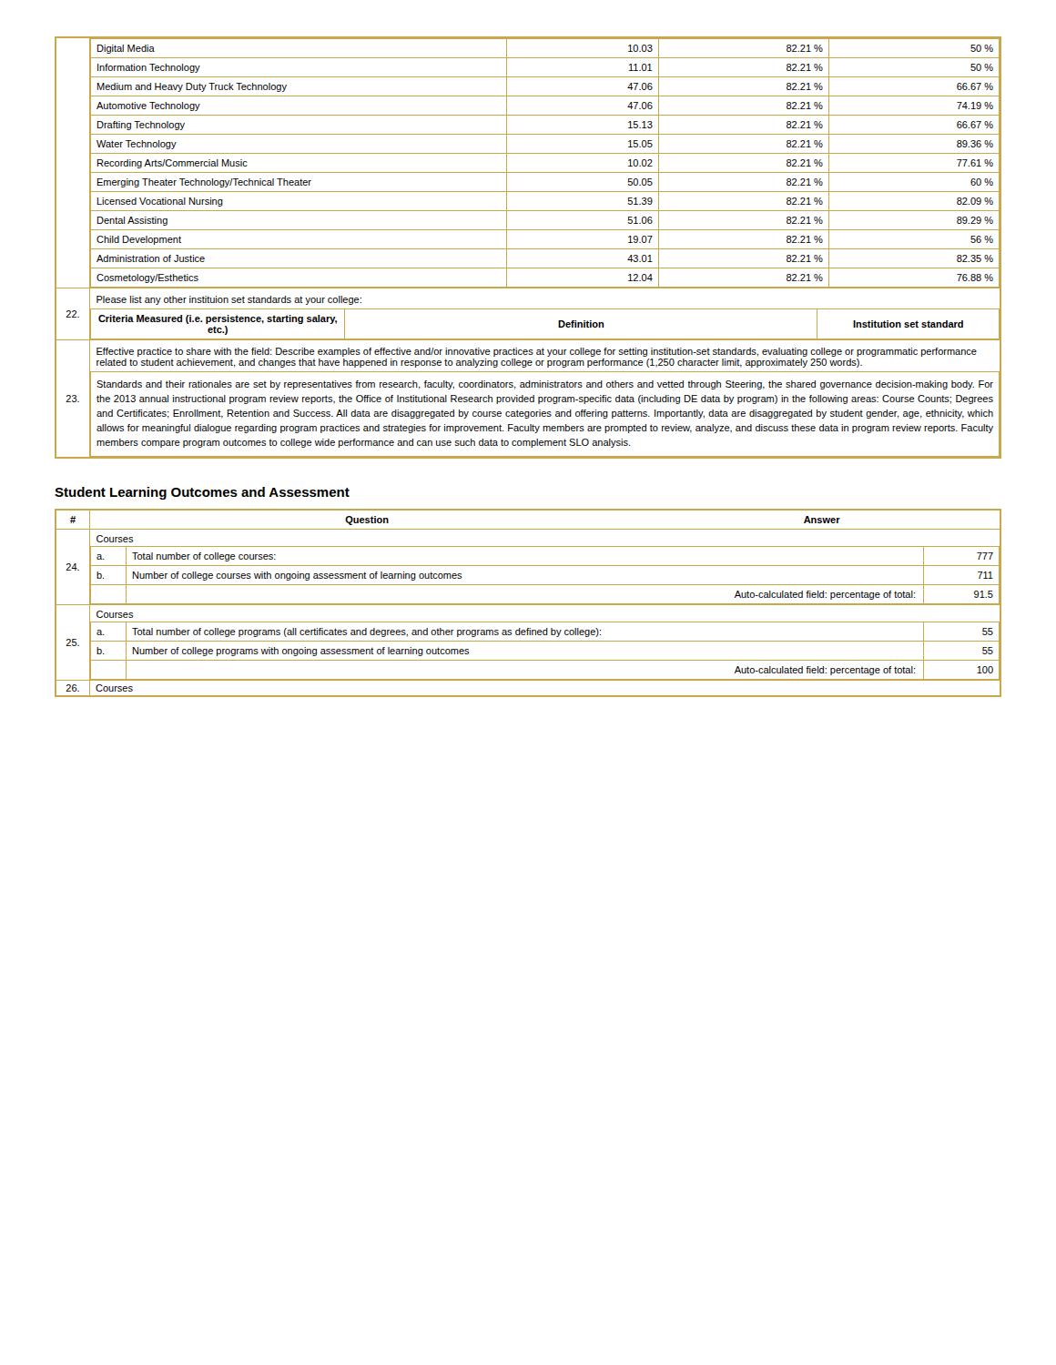| | / Digital Media / 10.03 / 82.21 % / 50 % / / Information Technology / 11.01 / 82.21 % / 50 % / / Medium and Heavy Duty Truck Technology / 47.06 / 82.21 % / 66.67 % / / Automotive Technology / 47.06 / 82.21 % / 74.19 % / / Drafting Technology / 15.13 / 82.21 % / 66.67 % / / Water Technology / 15.05 / 82.21 % / 89.36 % / / Recording Arts/Commercial Music / 10.02 / 82.21 % / 77.61 % / / Emerging Theater Technology/Technical Theater / 50.05 / 82.21 % / 60 % / / Licensed Vocational Nursing / 51.39 / 82.21 % / 82.09 % / / Dental Assisting / 51.06 / 82.21 % / 89.29 % / / Child Development / 19.07 / 82.21 % / 56 % / / Administration of Justice / 43.01 / 82.21 % / 82.35 % / / Cosmetology/Esthetics / 12.04 / 82.21 % / 76.88 % / |
| 22. | / Please list any other instituion set standards at your college: / / Criteria Measured (i.e. persistence, starting salary, etc.) / Definition / Institution set standard / |
| 23. | / Effective practice to share with the field: Describe examples of effective and/or innovative practices at your college for setting institution-set standards, evaluating college or programmatic performance related to student achievement, and changes that have happened in response to analyzing college or program performance (1,250 character limit, approximately 250 words). / / Standards and their rationales are set by representatives from research, faculty, coordinators, administrators and others and vetted through Steering, the shared governance decision-making body. For the 2013 annual instructional program review reports, the Office of Institutional Research provided program-specific data (including DE data by program) in the following areas: Course Counts; Degrees and Certificates; Enrollment, Retention and Success. All data are disaggregated by course categories and offering patterns. Importantly, data are disaggregated by student gender, age, ethnicity, which allows for meaningful dialogue regarding program practices and strategies for improvement. Faculty members are prompted to review, analyze, and discuss these data in program review reports. Faculty members compare program outcomes to college wide performance and can use such data to complement SLO analysis. / |
Student Learning Outcomes and Assessment
| # | / Question / Answer / |
| 24. | / Courses / / a. / Total number of college courses: / 777 / / b. / Number of college courses with ongoing assessment of learning outcomes / 711 / / / Auto-calculated field: percentage of total: / 91.5 / |
| 25. | / Courses / / a. / Total number of college programs (all certificates and degrees, and other programs as defined by college): / 55 / / b. / Number of college programs with ongoing assessment of learning outcomes / 55 / / / Auto-calculated field: percentage of total: / 100 / |
| 26. | / Courses / |